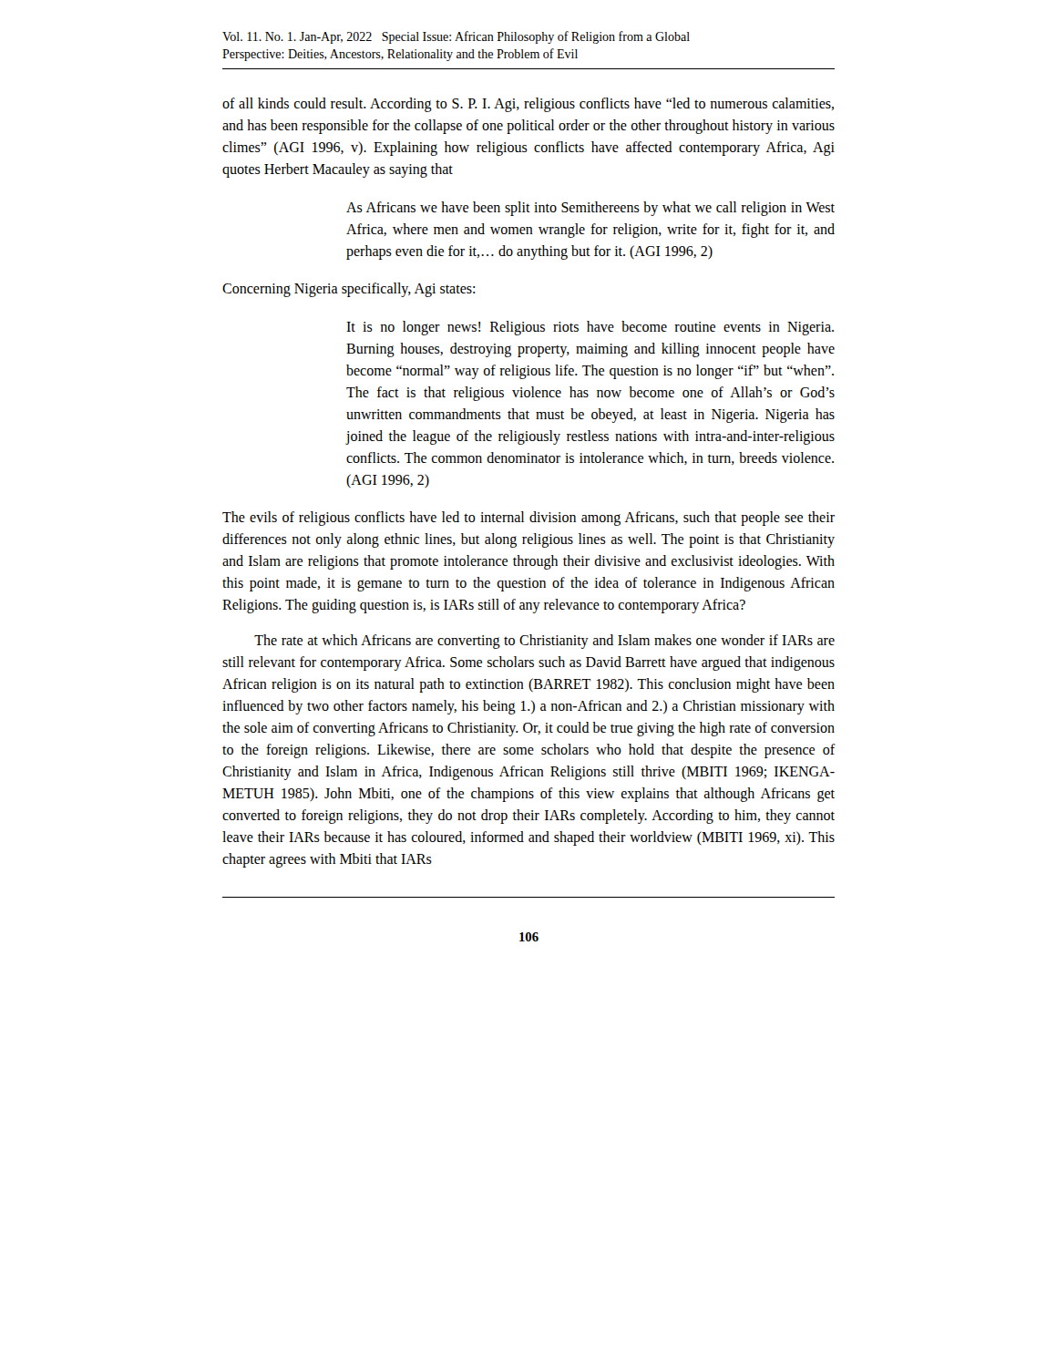Vol. 11. No. 1. Jan-Apr, 2022 Special Issue: African Philosophy of Religion from a Global
Perspective: Deities, Ancestors, Relationality and the Problem of Evil
of all kinds could result. According to S. P. I. Agi, religious conflicts have “led to numerous calamities, and has been responsible for the collapse of one political order or the other throughout history in various climes” (AGI 1996, v). Explaining how religious conflicts have affected contemporary Africa, Agi quotes Herbert Macauley as saying that
As Africans we have been split into Semithereens by what we call religion in West Africa, where men and women wrangle for religion, write for it, fight for it, and perhaps even die for it,… do anything but for it. (AGI 1996, 2)
Concerning Nigeria specifically, Agi states:
It is no longer news! Religious riots have become routine events in Nigeria. Burning houses, destroying property, maiming and killing innocent people have become “normal” way of religious life. The question is no longer “if” but “when”. The fact is that religious violence has now become one of Allah’s or God’s unwritten commandments that must be obeyed, at least in Nigeria. Nigeria has joined the league of the religiously restless nations with intra-and-inter-religious conflicts. The common denominator is intolerance which, in turn, breeds violence. (AGI 1996, 2)
The evils of religious conflicts have led to internal division among Africans, such that people see their differences not only along ethnic lines, but along religious lines as well. The point is that Christianity and Islam are religions that promote intolerance through their divisive and exclusivist ideologies. With this point made, it is gemane to turn to the question of the idea of tolerance in Indigenous African Religions. The guiding question is, is IARs still of any relevance to contemporary Africa?
The rate at which Africans are converting to Christianity and Islam makes one wonder if IARs are still relevant for contemporary Africa. Some scholars such as David Barrett have argued that indigenous African religion is on its natural path to extinction (BARRET 1982). This conclusion might have been influenced by two other factors namely, his being 1.) a non-African and 2.) a Christian missionary with the sole aim of converting Africans to Christianity. Or, it could be true giving the high rate of conversion to the foreign religions. Likewise, there are some scholars who hold that despite the presence of Christianity and Islam in Africa, Indigenous African Religions still thrive (MBITI 1969; IKENGA-METUH 1985). John Mbiti, one of the champions of this view explains that although Africans get converted to foreign religions, they do not drop their IARs completely. According to him, they cannot leave their IARs because it has coloured, informed and shaped their worldview (MBITI 1969, xi). This chapter agrees with Mbiti that IARs
106